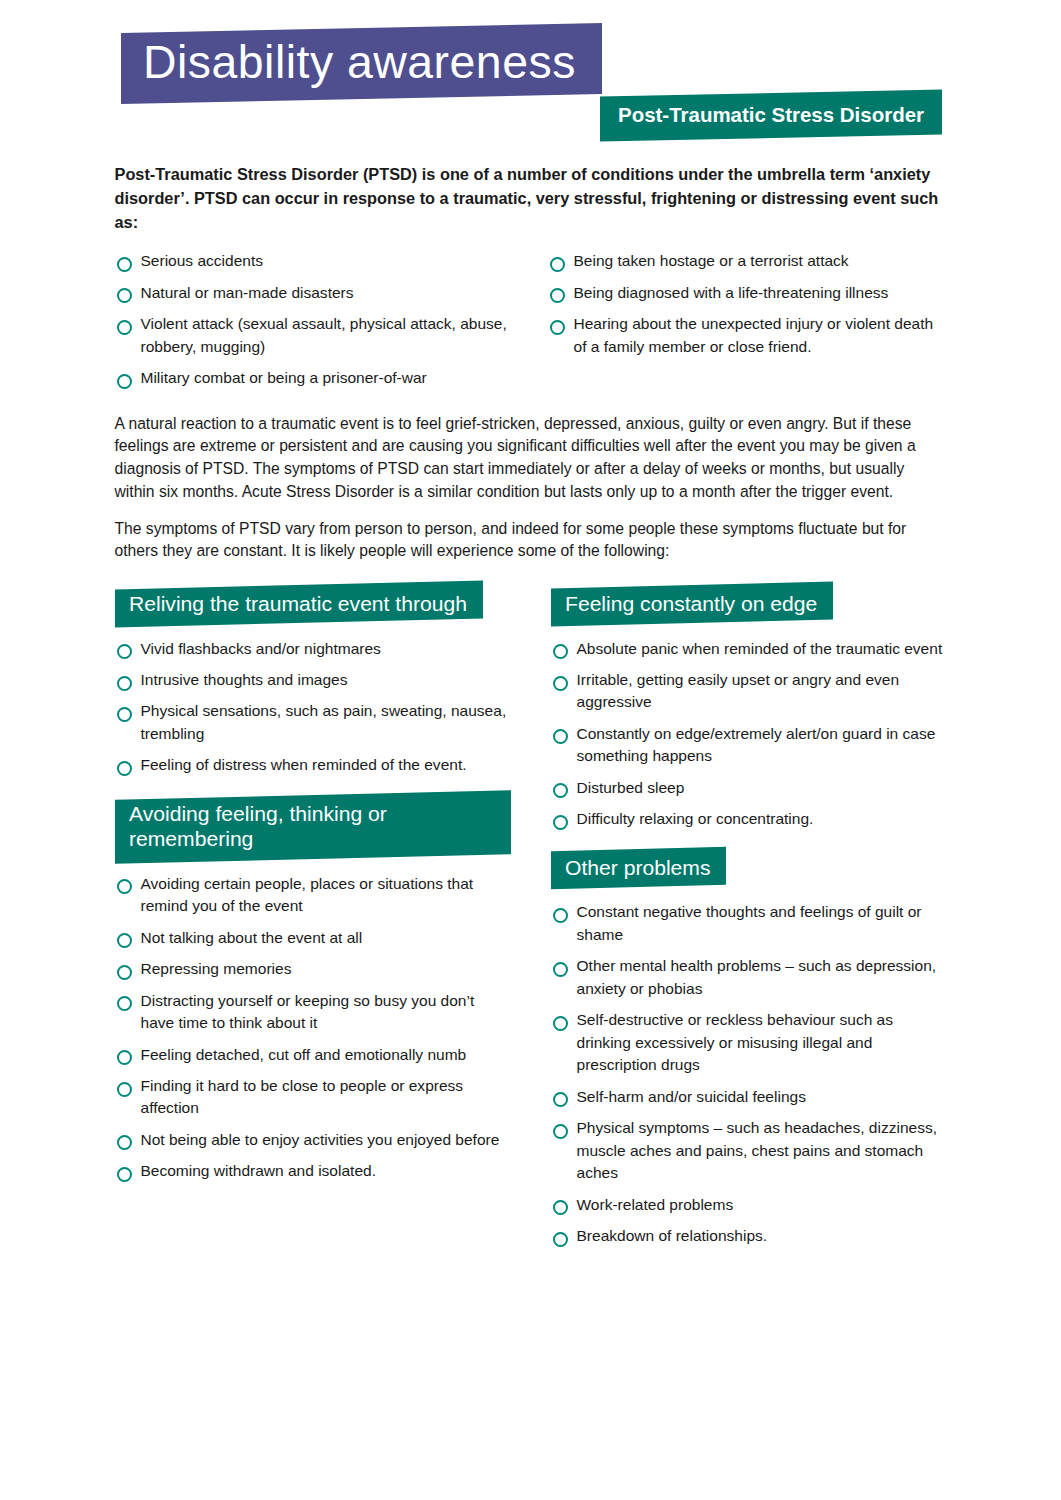Disability awareness
Post-Traumatic Stress Disorder
Post-Traumatic Stress Disorder (PTSD) is one of a number of conditions under the umbrella term ‘anxiety disorder’. PTSD can occur in response to a traumatic, very stressful, frightening or distressing event such as:
Serious accidents
Natural or man-made disasters
Violent attack (sexual assault, physical attack, abuse, robbery, mugging)
Military combat or being a prisoner-of-war
Being taken hostage or a terrorist attack
Being diagnosed with a life-threatening illness
Hearing about the unexpected injury or violent death of a family member or close friend.
A natural reaction to a traumatic event is to feel grief-stricken, depressed, anxious, guilty or even angry. But if these feelings are extreme or persistent and are causing you significant difficulties well after the event you may be given a diagnosis of PTSD. The symptoms of PTSD can start immediately or after a delay of weeks or months, but usually within six months. Acute Stress Disorder is a similar condition but lasts only up to a month after the trigger event.
The symptoms of PTSD vary from person to person, and indeed for some people these symptoms fluctuate but for others they are constant. It is likely people will experience some of the following:
Reliving the traumatic event through
Vivid flashbacks and/or nightmares
Intrusive thoughts and images
Physical sensations, such as pain, sweating, nausea, trembling
Feeling of distress when reminded of the event.
Avoiding feeling, thinking or remembering
Avoiding certain people, places or situations that remind you of the event
Not talking about the event at all
Repressing memories
Distracting yourself or keeping so busy you don’t have time to think about it
Feeling detached, cut off and emotionally numb
Finding it hard to be close to people or express affection
Not being able to enjoy activities you enjoyed before
Becoming withdrawn and isolated.
Feeling constantly on edge
Absolute panic when reminded of the traumatic event
Irritable, getting easily upset or angry and even aggressive
Constantly on edge/extremely alert/on guard in case something happens
Disturbed sleep
Difficulty relaxing or concentrating.
Other problems
Constant negative thoughts and feelings of guilt or shame
Other mental health problems – such as depression, anxiety or phobias
Self-destructive or reckless behaviour such as drinking excessively or misusing illegal and prescription drugs
Self-harm and/or suicidal feelings
Physical symptoms – such as headaches, dizziness, muscle aches and pains, chest pains and stomach aches
Work-related problems
Breakdown of relationships.